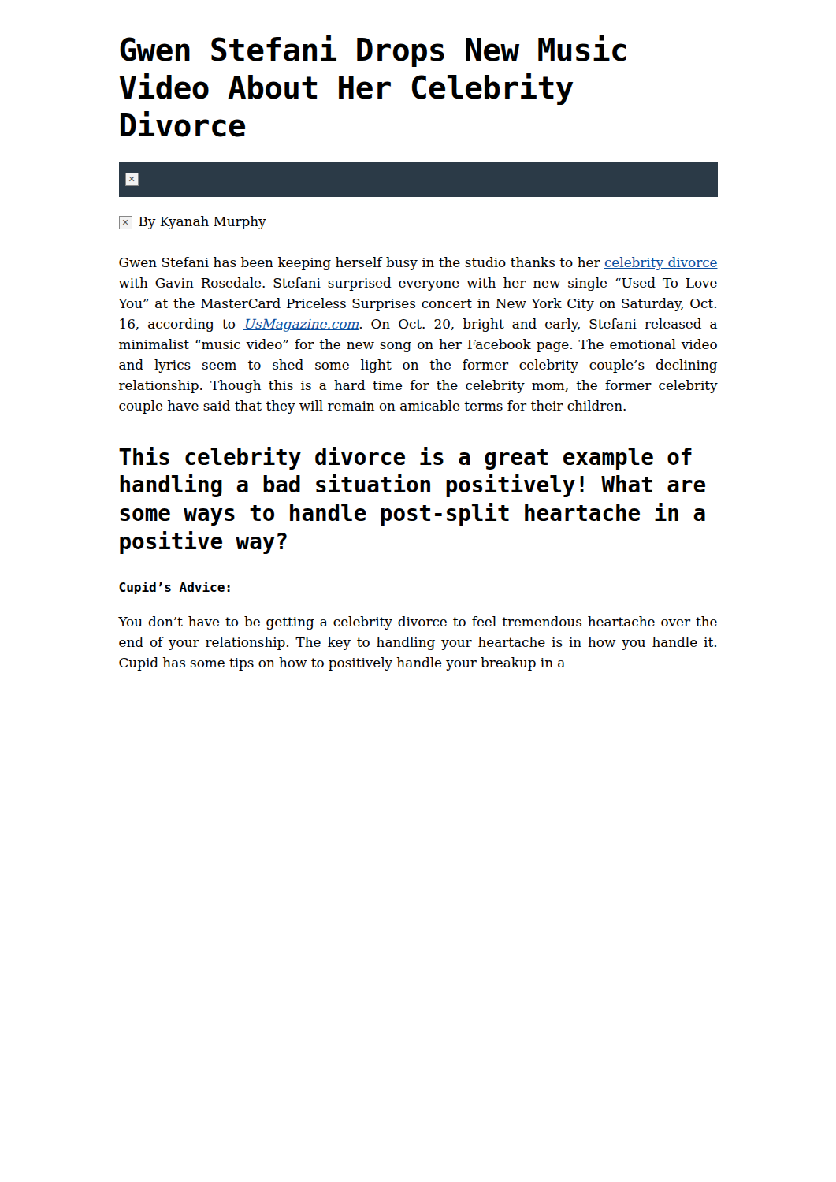Gwen Stefani Drops New Music Video About Her Celebrity Divorce
✕
✕By Kyanah Murphy
Gwen Stefani has been keeping herself busy in the studio thanks to her celebrity divorce with Gavin Rosedale. Stefani surprised everyone with her new single “Used To Love You” at the MasterCard Priceless Surprises concert in New York City on Saturday, Oct. 16, according to UsMagazine.com. On Oct. 20, bright and early, Stefani released a minimalist “music video” for the new song on her Facebook page. The emotional video and lyrics seem to shed some light on the former celebrity couple’s declining relationship. Though this is a hard time for the celebrity mom, the former celebrity couple have said that they will remain on amicable terms for their children.
This celebrity divorce is a great example of handling a bad situation positively! What are some ways to handle post-split heartache in a positive way?
Cupid’s Advice:
You don’t have to be getting a celebrity divorce to feel tremendous heartache over the end of your relationship. The key to handling your heartache is in how you handle it. Cupid has some tips on how to positively handle your breakup in a